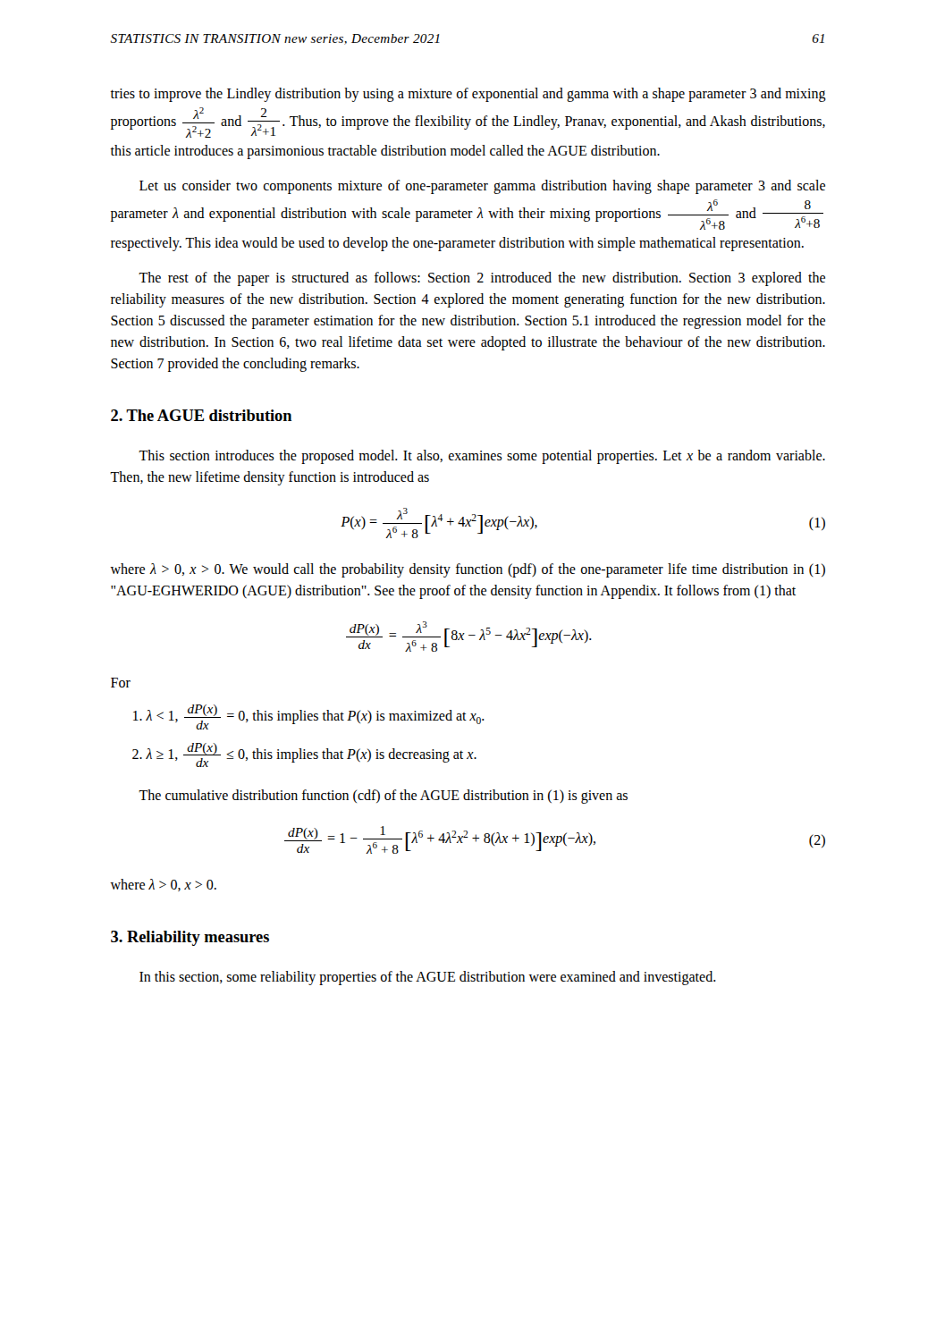STATISTICS IN TRANSITION new series, December 2021 61
tries to improve the Lindley distribution by using a mixture of exponential and gamma with a shape parameter 3 and mixing proportions λ2 λ2+2 and 2 λ2+1. Thus, to improve the flexibility of the Lindley, Pranav, exponential, and Akash distributions, this article introduces a parsimonious tractable distribution model called the AGUE distribution.
Let us consider two components mixture of one-parameter gamma distribution having shape parameter 3 and scale parameter λ and exponential distribution with scale parameter λ with their mixing proportions λ6 λ6+8 and 8 λ6+8 respectively. This idea would be used to develop the one-parameter distribution with simple mathematical representation.
The rest of the paper is structured as follows: Section 2 introduced the new distribution. Section 3 explored the reliability measures of the new distribution. Section 4 explored the moment generating function for the new distribution. Section 5 discussed the parameter estimation for the new distribution. Section 5.1 introduced the regression model for the new distribution. In Section 6, two real lifetime data set were adopted to illustrate the behaviour of the new distribution. Section 7 provided the concluding remarks.
2. The AGUE distribution
This section introduces the proposed model. It also, examines some potential properties. Let x be a random variable. Then, the new lifetime density function is introduced as
P(x) = λ3 λ6 + 8[λ4 + 4x2] exp(−λx),
(1)
where λ > 0, x > 0. We would call the probability density function (pdf) of the one-parameter life time distribution in (1) "AGU-EGHWERIDO (AGUE) distribution". See the proof of the density function in Appendix. It follows from (1) that
dP(x) dx = λ3 λ6 + 8[8x − λ5 − 4λx2] exp(−λx).
For
λ < 1, dP(x) dx = 0, this implies that P(x) is maximized at x0.
λ ≥ 1, dP(x) dx ≤ 0, this implies that P(x) is decreasing at x.
The cumulative distribution function (cdf) of the AGUE distribution in (1) is given as
dP(x) dx = 1 − 1 λ6 + 8[λ6 + 4λ2x2 + 8(λx + 1)] exp(−λx),
(2)
where λ > 0, x > 0.
3. Reliability measures
In this section, some reliability properties of the AGUE distribution were examined and investigated.